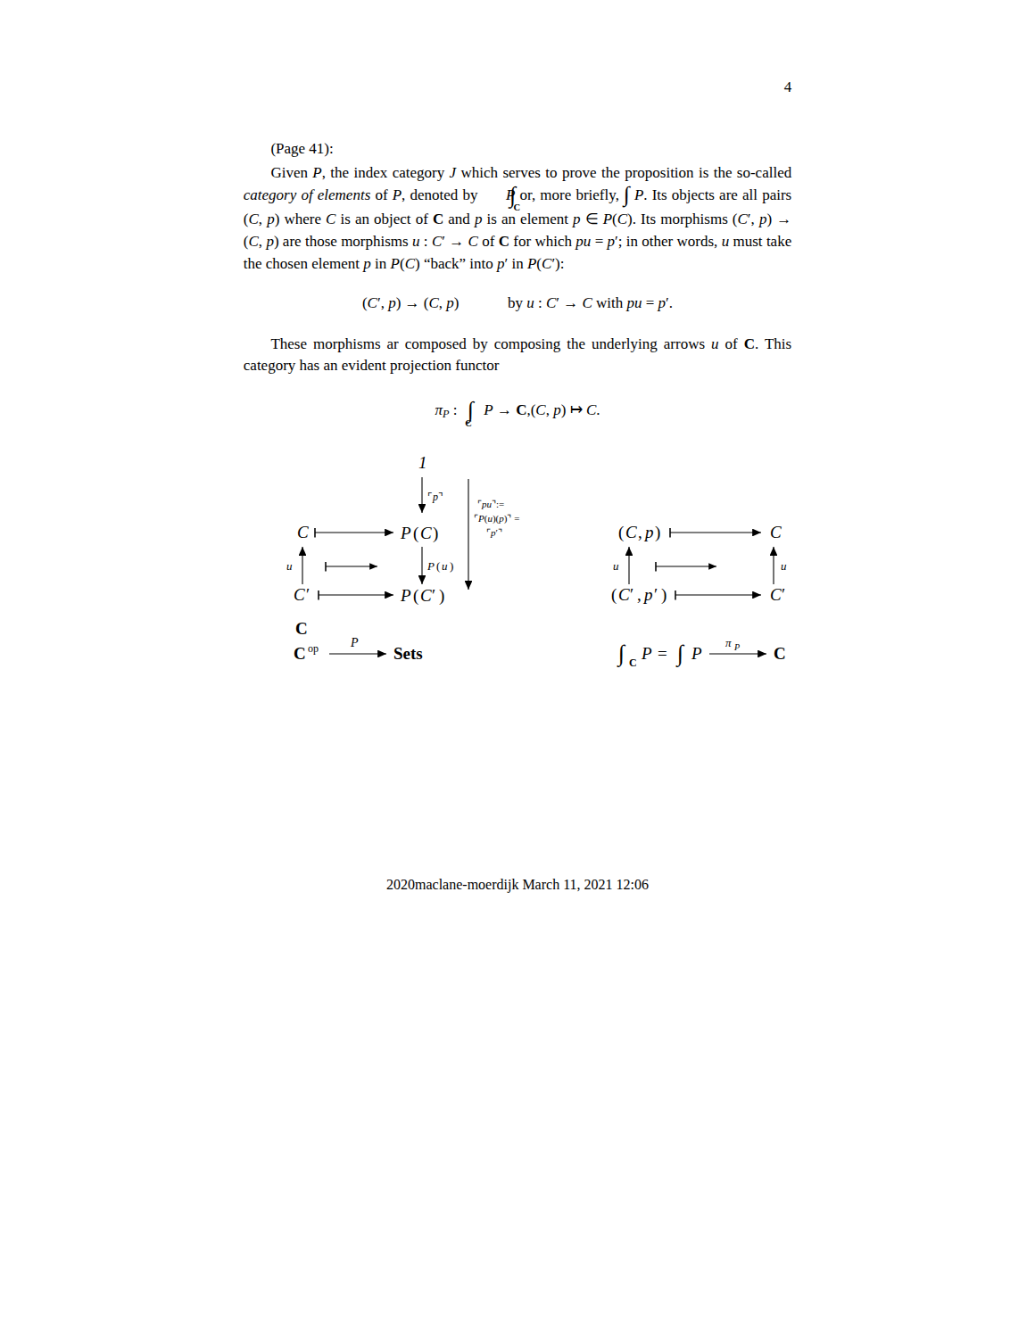4
(Page 41):
Given P, the index category J which serves to prove the proposition is the so-called category of elements of P, denoted by ∫C P or, more briefly, ∫ P. Its objects are all pairs (C, p) where C is an object of C and p is an element p ∈ P(C). Its morphisms (C′, p) → (C, p) are those morphisms u : C′ → C of C for which pu = p′; in other words, u must take the chosen element p in P(C) “back” into p′ in P(C′):
(C′, p) → (C, p) by u : C′ → C with pu = p′.
These morphisms ar composed by composing the underlying arrows u of C. This category has an evident projection functor
πP : ∫C P → C, (C, p) ↦ C.
1 ⌜p⌝ C P ( C ) u P ( u ) C ′ P ( C ′ ) ⌜pu⌝:= ⌜P(u)(p)⌝ = ⌜p′⌝ C Sets --> C op P Sets ( C , p ) C u u ( C ′ , p ′ ) C ′ C --> ∫ C P = ∫ P π P C
2020maclane-moerdijk March 11, 2021 12:06